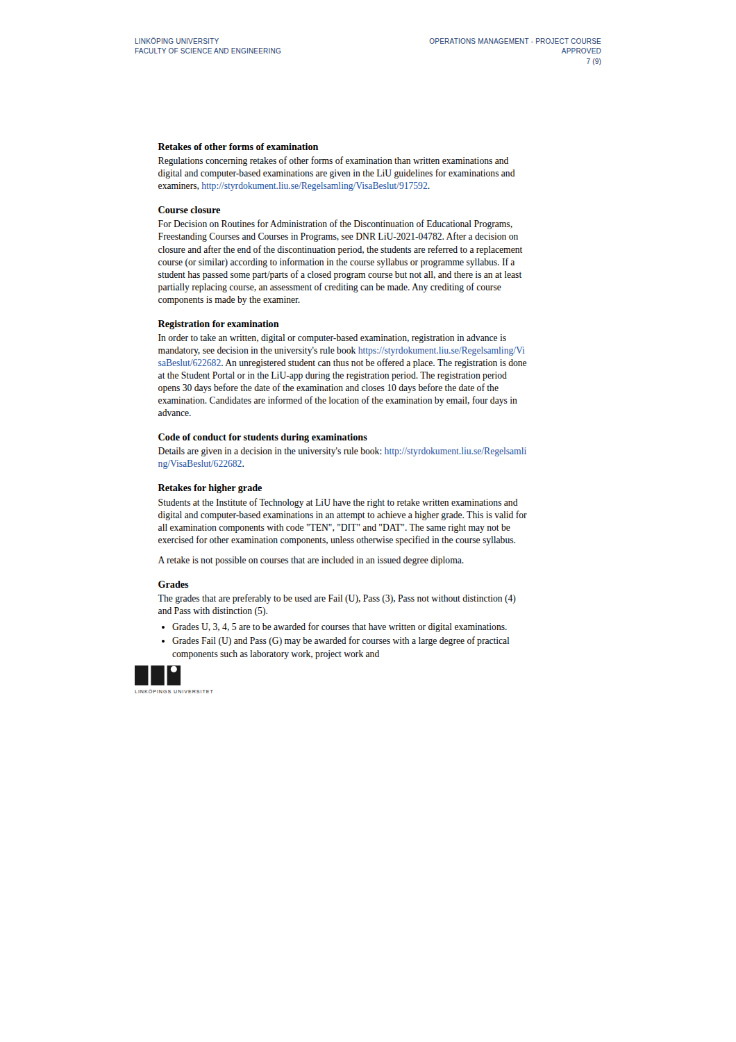Linköping University
Faculty of Science and Engineering
Operations Management - Project Course
Approved
7 (9)
Retakes of other forms of examination
Regulations concerning retakes of other forms of examination than written examinations and digital and computer-based examinations are given in the LiU guidelines for examinations and examiners, http://styrdokument.liu.se/Regelsamling/VisaBeslut/917592.
Course closure
For Decision on Routines for Administration of the Discontinuation of Educational Programs, Freestanding Courses and Courses in Programs, see DNR LiU-2021-04782. After a decision on closure and after the end of the discontinuation period, the students are referred to a replacement course (or similar) according to information in the course syllabus or programme syllabus. If a student has passed some part/parts of a closed program course but not all, and there is an at least partially replacing course, an assessment of crediting can be made. Any crediting of course components is made by the examiner.
Registration for examination
In order to take an written, digital or computer-based examination, registration in advance is mandatory, see decision in the university's rule book https://styrdokument.liu.se/Regelsamling/VisaBeslut/622682. An unregistered student can thus not be offered a place. The registration is done at the Student Portal or in the LiU-app during the registration period. The registration period opens 30 days before the date of the examination and closes 10 days before the date of the examination. Candidates are informed of the location of the examination by email, four days in advance.
Code of conduct for students during examinations
Details are given in a decision in the university's rule book: http://styrdokument.liu.se/Regelsamling/VisaBeslut/622682.
Retakes for higher grade
Students at the Institute of Technology at LiU have the right to retake written examinations and digital and computer-based examinations in an attempt to achieve a higher grade. This is valid for all examination components with code "TEN", "DIT" and "DAT". The same right may not be exercised for other examination components, unless otherwise specified in the course syllabus.
A retake is not possible on courses that are included in an issued degree diploma.
Grades
The grades that are preferably to be used are Fail (U), Pass (3), Pass not without distinction (4) and Pass with distinction (5).
Grades U, 3, 4, 5 are to be awarded for courses that have written or digital examinations.
Grades Fail (U) and Pass (G) may be awarded for courses with a large degree of practical components such as laboratory work, project work and
LINKÖPINGS UNIVERSITET